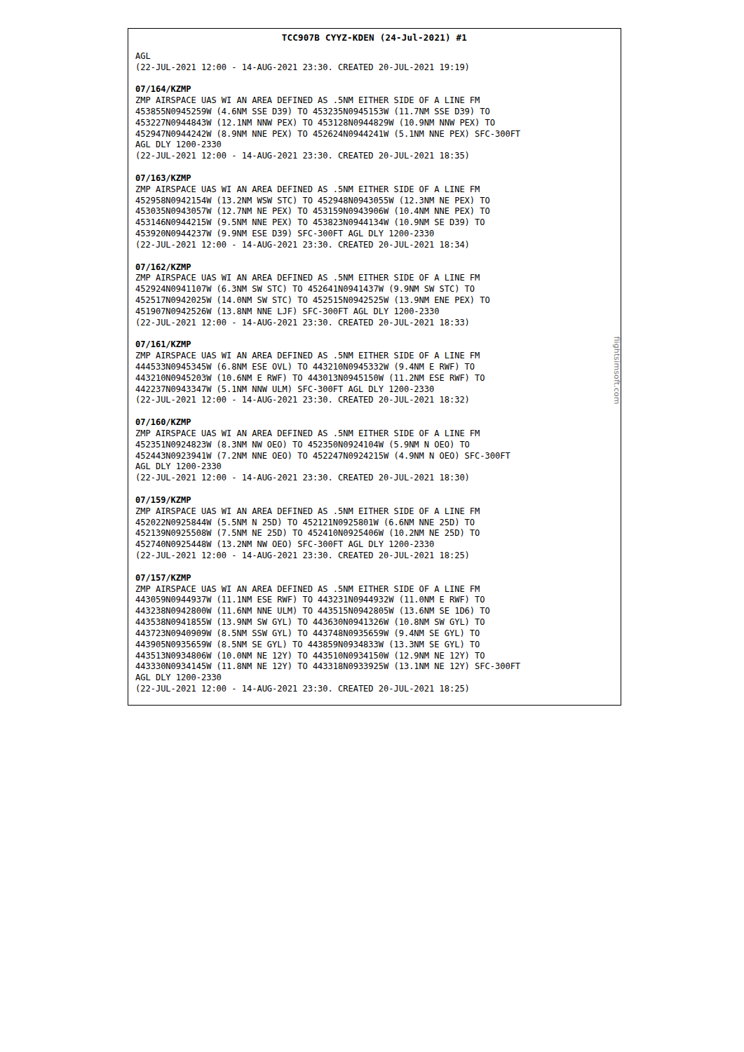TCC907B CYYZ-KDEN (24-Jul-2021) #1
AGL
(22-JUL-2021 12:00 - 14-AUG-2021 23:30. CREATED 20-JUL-2021 19:19)

07/164/KZMP
ZMP AIRSPACE UAS WI AN AREA DEFINED AS .5NM EITHER SIDE OF A LINE FM
453855N0945259W (4.6NM SSE D39) TO 453235N0945153W (11.7NM SSE D39) TO
453227N0944843W (12.1NM NNW PEX) TO 453128N0944829W (10.9NM NNW PEX) TO
452947N0944242W (8.9NM NNE PEX) TO 452624N0944241W (5.1NM NNE PEX) SFC-300FT
AGL DLY 1200-2330
(22-JUL-2021 12:00 - 14-AUG-2021 23:30. CREATED 20-JUL-2021 18:35)

07/163/KZMP
ZMP AIRSPACE UAS WI AN AREA DEFINED AS .5NM EITHER SIDE OF A LINE FM
452958N0942154W (13.2NM WSW STC) TO 452948N0943055W (12.3NM NE PEX) TO
453035N0943057W (12.7NM NE PEX) TO 453159N0943906W (10.4NM NNE PEX) TO
453146N0944215W (9.5NM NNE PEX) TO 453823N0944134W (10.9NM SE D39) TO
453920N0944237W (9.9NM ESE D39) SFC-300FT AGL DLY 1200-2330
(22-JUL-2021 12:00 - 14-AUG-2021 23:30. CREATED 20-JUL-2021 18:34)

07/162/KZMP
ZMP AIRSPACE UAS WI AN AREA DEFINED AS .5NM EITHER SIDE OF A LINE FM
452924N0941107W (6.3NM SW STC) TO 452641N0941437W (9.9NM SW STC) TO
452517N0942025W (14.0NM SW STC) TO 452515N0942525W (13.9NM ENE PEX) TO
451907N0942526W (13.8NM NNE LJF) SFC-300FT AGL DLY 1200-2330
(22-JUL-2021 12:00 - 14-AUG-2021 23:30. CREATED 20-JUL-2021 18:33)

07/161/KZMP
ZMP AIRSPACE UAS WI AN AREA DEFINED AS .5NM EITHER SIDE OF A LINE FM
444533N0945345W (6.8NM ESE OVL) TO 443210N0945332W (9.4NM E RWF) TO
443210N0945203W (10.6NM E RWF) TO 443013N0945150W (11.2NM ESE RWF) TO
442237N0943347W (5.1NM NNW ULM) SFC-300FT AGL DLY 1200-2330
(22-JUL-2021 12:00 - 14-AUG-2021 23:30. CREATED 20-JUL-2021 18:32)

07/160/KZMP
ZMP AIRSPACE UAS WI AN AREA DEFINED AS .5NM EITHER SIDE OF A LINE FM
452351N0924823W (8.3NM NW OEO) TO 452350N0924104W (5.9NM N OEO) TO
452443N0923941W (7.2NM NNE OEO) TO 452247N0924215W (4.9NM N OEO) SFC-300FT
AGL DLY 1200-2330
(22-JUL-2021 12:00 - 14-AUG-2021 23:30. CREATED 20-JUL-2021 18:30)

07/159/KZMP
ZMP AIRSPACE UAS WI AN AREA DEFINED AS .5NM EITHER SIDE OF A LINE FM
452022N0925844W (5.5NM N 25D) TO 452121N0925801W (6.6NM NNE 25D) TO
452139N0925508W (7.5NM NE 25D) TO 452410N0925406W (10.2NM NE 25D) TO
452740N0925448W (13.2NM NW OEO) SFC-300FT AGL DLY 1200-2330
(22-JUL-2021 12:00 - 14-AUG-2021 23:30. CREATED 20-JUL-2021 18:25)

07/157/KZMP
ZMP AIRSPACE UAS WI AN AREA DEFINED AS .5NM EITHER SIDE OF A LINE FM
443059N0944937W (11.1NM ESE RWF) TO 443231N0944932W (11.0NM E RWF) TO
443238N0942800W (11.6NM NNE ULM) TO 443515N0942805W (13.6NM SE 1D6) TO
443538N0941855W (13.9NM SW GYL) TO 443630N0941326W (10.8NM SW GYL) TO
443723N0940909W (8.5NM SSW GYL) TO 443748N0935659W (9.4NM SE GYL) TO
443905N0935659W (8.5NM SE GYL) TO 443859N0934833W (13.3NM SE GYL) TO
443513N0934806W (10.0NM NE 12Y) TO 443510N0934150W (12.9NM NE 12Y) TO
443330N0934145W (11.8NM NE 12Y) TO 443318N0933925W (13.1NM NE 12Y) SFC-300FT
AGL DLY 1200-2330
(22-JUL-2021 12:00 - 14-AUG-2021 23:30. CREATED 20-JUL-2021 18:25)
flightsimsoft.com